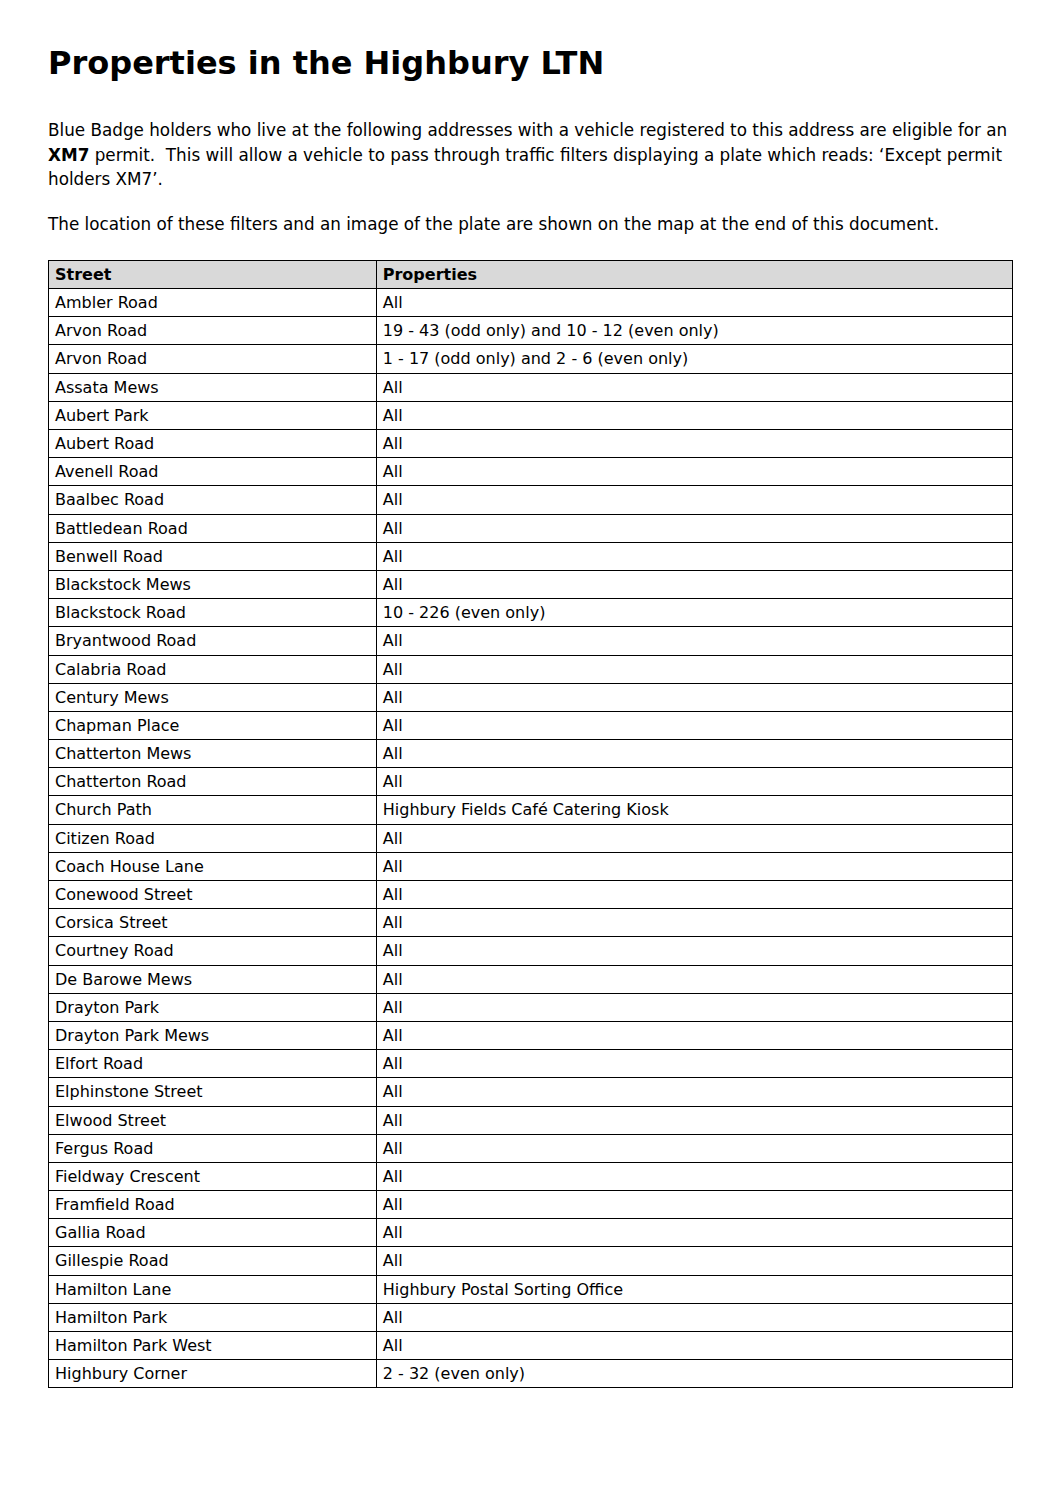Properties in the Highbury LTN
Blue Badge holders who live at the following addresses with a vehicle registered to this address are eligible for an XM7 permit. This will allow a vehicle to pass through traffic filters displaying a plate which reads: ‘Except permit holders XM7’.
The location of these filters and an image of the plate are shown on the map at the end of this document.
| Street | Properties |
| --- | --- |
| Ambler Road | All |
| Arvon Road | 19 - 43 (odd only) and 10 - 12 (even only) |
| Arvon Road | 1 - 17 (odd only) and 2 - 6 (even only) |
| Assata Mews | All |
| Aubert Park | All |
| Aubert Road | All |
| Avenell Road | All |
| Baalbec Road | All |
| Battledean Road | All |
| Benwell Road | All |
| Blackstock Mews | All |
| Blackstock Road | 10 - 226 (even only) |
| Bryantwood Road | All |
| Calabria Road | All |
| Century Mews | All |
| Chapman Place | All |
| Chatterton Mews | All |
| Chatterton Road | All |
| Church Path | Highbury Fields Café Catering Kiosk |
| Citizen Road | All |
| Coach House Lane | All |
| Conewood Street | All |
| Corsica Street | All |
| Courtney Road | All |
| De Barowe Mews | All |
| Drayton Park | All |
| Drayton Park Mews | All |
| Elfort Road | All |
| Elphinstone Street | All |
| Elwood Street | All |
| Fergus Road | All |
| Fieldway Crescent | All |
| Framfield Road | All |
| Gallia Road | All |
| Gillespie Road | All |
| Hamilton Lane | Highbury Postal Sorting Office |
| Hamilton Park | All |
| Hamilton Park West | All |
| Highbury Corner | 2 - 32 (even only) |